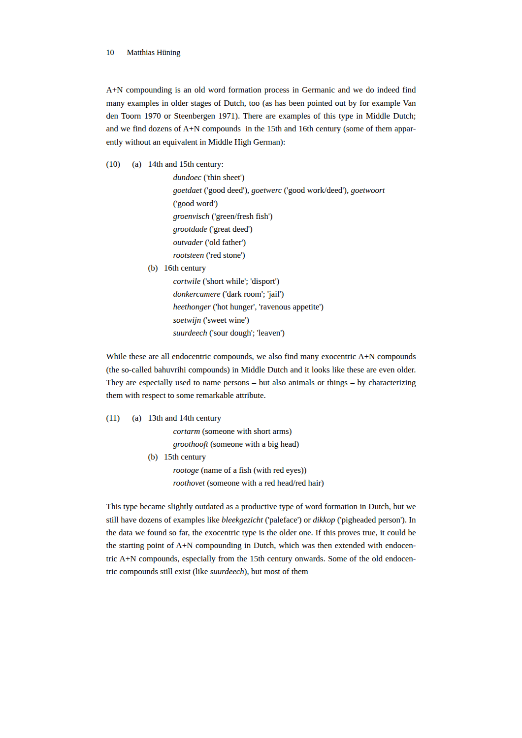10 Matthias Hüning
A+N compounding is an old word formation process in Germanic and we do indeed find many examples in older stages of Dutch, too (as has been pointed out by for example Van den Toorn 1970 or Steenbergen 1971). There are examples of this type in Middle Dutch; and we find dozens of A+N compounds in the 15th and 16th century (some of them apparently without an equivalent in Middle High German):
(10) (a) 14th and 15th century:
dundoec ('thin sheet')
goetdaet ('good deed'), goetwerc ('good work/deed'), goetwoort
('good word')
groenvisch ('green/fresh fish')
grootdade ('great deed')
outvader ('old father')
rootsteen ('red stone')
(b) 16th century
cortwile ('short while'; 'disport')
donkercamere ('dark room'; 'jail')
heethonger ('hot hunger', 'ravenous appetite')
soetwijn ('sweet wine')
suurdeech ('sour dough'; 'leaven')
While these are all endocentric compounds, we also find many exocentric A+N compounds (the so-called bahuvrihi compounds) in Middle Dutch and it looks like these are even older. They are especially used to name persons – but also animals or things – by characterizing them with respect to some remarkable attribute.
(11) (a) 13th and 14th century
cortarm (someone with short arms)
groothooft (someone with a big head)
(b) 15th century
rootoge (name of a fish (with red eyes))
roothovet (someone with a red head/red hair)
This type became slightly outdated as a productive type of word formation in Dutch, but we still have dozens of examples like bleekgezicht ('paleface') or dikkop ('pigheaded person'). In the data we found so far, the exocentric type is the older one. If this proves true, it could be the starting point of A+N compounding in Dutch, which was then extended with endocentric A+N compounds, especially from the 15th century onwards. Some of the old endocentric compounds still exist (like suurdeech), but most of them